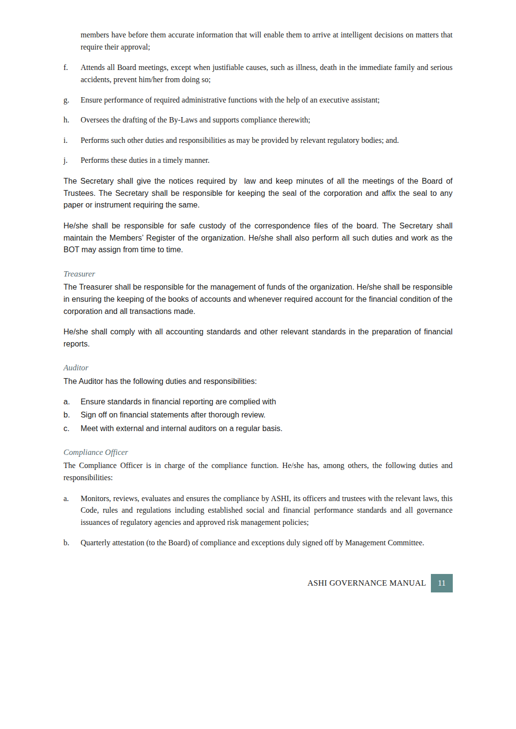members have before them accurate information that will enable them to arrive at intelligent decisions on matters that require their approval;
f. Attends all Board meetings, except when justifiable causes, such as illness, death in the immediate family and serious accidents, prevent him/her from doing so;
g. Ensure performance of required administrative functions with the help of an executive assistant;
h. Oversees the drafting of the By-Laws and supports compliance therewith;
i. Performs such other duties and responsibilities as may be provided by relevant regulatory bodies; and.
j. Performs these duties in a timely manner.
The Secretary shall give the notices required by law and keep minutes of all the meetings of the Board of Trustees. The Secretary shall be responsible for keeping the seal of the corporation and affix the seal to any paper or instrument requiring the same.
He/she shall be responsible for safe custody of the correspondence files of the board. The Secretary shall maintain the Members’ Register of the organization. He/she shall also perform all such duties and work as the BOT may assign from time to time.
Treasurer
The Treasurer shall be responsible for the management of funds of the organization. He/she shall be responsible in ensuring the keeping of the books of accounts and whenever required account for the financial condition of the corporation and all transactions made.
He/she shall comply with all accounting standards and other relevant standards in the preparation of financial reports.
Auditor
The Auditor has the following duties and responsibilities:
a. Ensure standards in financial reporting are complied with
b. Sign off on financial statements after thorough review.
c. Meet with external and internal auditors on a regular basis.
Compliance Officer
The Compliance Officer is in charge of the compliance function. He/she has, among others, the following duties and responsibilities:
a. Monitors, reviews, evaluates and ensures the compliance by ASHI, its officers and trustees with the relevant laws, this Code, rules and regulations including established social and financial performance standards and all governance issuances of regulatory agencies and approved risk management policies;
b. Quarterly attestation (to the Board) of compliance and exceptions duly signed off by Management Committee.
ASHI GOVERNANCE MANUAL
11